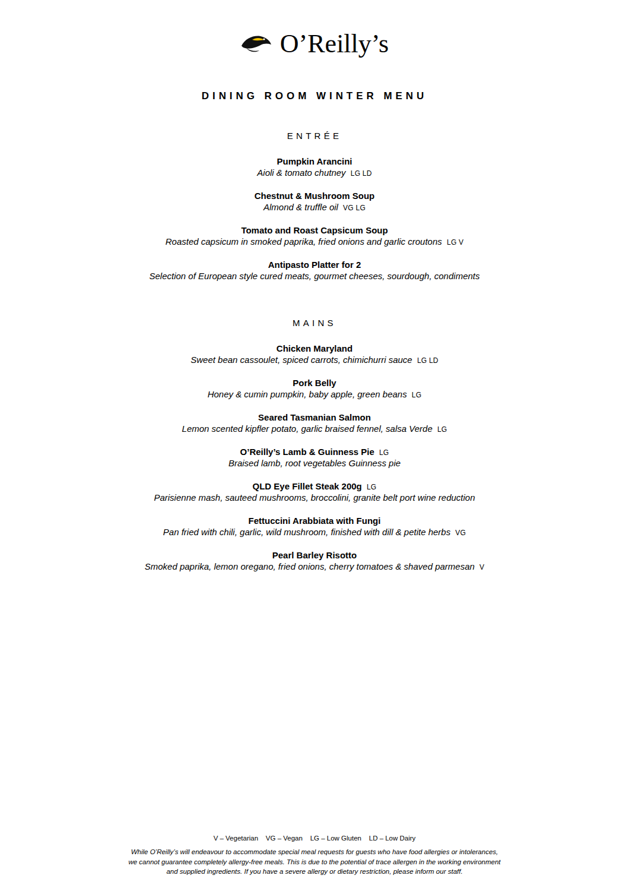O’Reilly’s
Dining Room Winter Menu
Entrée
Pumpkin Arancini
Aioli & tomato chutney LG LD
Chestnut & Mushroom Soup
Almond & truffle oil VG LG
Tomato and Roast Capsicum Soup
Roasted capsicum in smoked paprika, fried onions and garlic croutons LG V
Antipasto Platter for 2
Selection of European style cured meats, gourmet cheeses, sourdough, condiments
Mains
Chicken Maryland
Sweet bean cassoulet, spiced carrots, chimichurri sauce LG LD
Pork Belly
Honey & cumin pumpkin, baby apple, green beans LG
Seared Tasmanian Salmon
Lemon scented kipfler potato, garlic braised fennel, salsa Verde LG
O’Reilly’s Lamb & Guinness Pie LG
Braised lamb, root vegetables Guinness pie
QLD Eye Fillet Steak 200g LG
Parisienne mash, sauteed mushrooms, broccolini, granite belt port wine reduction
Fettuccini Arabbiata with Fungi
Pan fried with chili, garlic, wild mushroom, finished with dill & petite herbs VG
Pearl Barley Risotto
Smoked paprika, lemon oregano, fried onions, cherry tomatoes & shaved parmesan V
V – Vegetarian VG – Vegan LG – Low Gluten LD – Low Dairy
While O’Reilly’s will endeavour to accommodate special meal requests for guests who have food allergies or intolerances,
we cannot guarantee completely allergy-free meals. This is due to the potential of trace allergen in the working environment
and supplied ingredients. If you have a severe allergy or dietary restriction, please inform our staff.